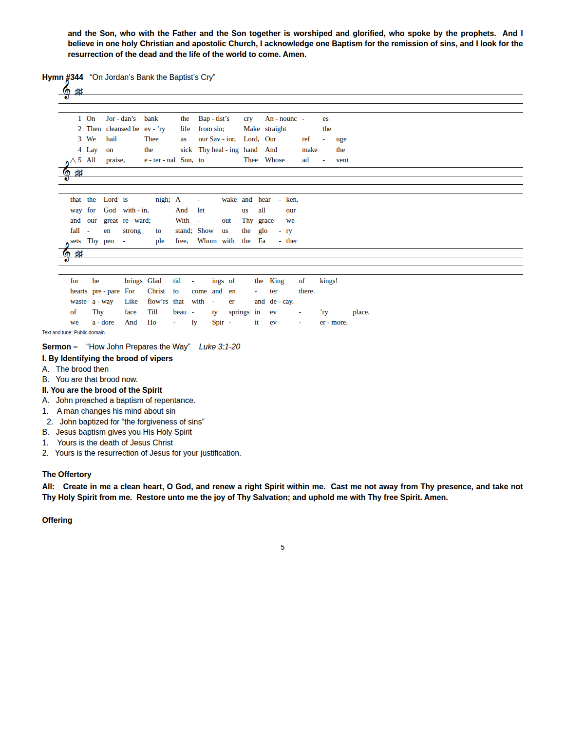and the Son, who with the Father and the Son together is worshiped and glorified, who spoke by the prophets. And I believe in one holy Christian and apostolic Church, I acknowledge one Baptism for the remission of sins, and I look for the resurrection of the dead and the life of the world to come. Amen.
Hymn #344 “On Jordan’s Bank the Baptist’s Cry”
𝄞 ♯♯
| 1 | On | Jor - dan’s | bank | the | Bap - tist’s | cry | An - nounc | - | es |
| 2 | Then | cleansed be | ev - ’ry | life | from sin; | Make | straight | | the |
| 3 | We | hail | Thee | as | our Sav - ior, | Lord, | Our | ref | - | uge |
| 4 | Lay | on | the | sick | Thy heal - ing | hand | And | make | | the |
| △ 5 | All | praise, | e - ter - nal | Son, | to | Thee | Whose | ad | - | vent |
𝄞 ♯♯
| that | the | Lord | is | nigh; | A | - | wake | and | hear | - | ken, |
| way | for | God | with - in, | | And | let | | us | all | | our |
| and | our | great | re - ward; | | With | - | out | Thy | grace | | we |
| fall | - | en | strong | to | stand; | Show | us | the | glo | - | ry |
| sets | Thy | peo | - | ple | free, | Whom | with | the | Fa | - | ther |
𝄞 ♯♯
| for | he | brings | Glad | tid | - | ings | of | the | King | of | kings! |
| hearts | pre - pare | For | Christ | to | come | and | en | - | ter | there. |
| waste | a - way | Like | flow’rs | that | with | - | er | and | de - cay. |
| of | Thy | face | Till | beau | - | ty | springs | in | ev | - | ’ry | place. |
| we | a - dore | And | Ho | - | ly | Spir | - | it | ev | - | er - more. |
Text and tune: Public domain
Sermon – “How John Prepares the Way” Luke 3:1-20
I. By Identifying the brood of vipers
A. The brood then
B. You are that brood now.
II. You are the brood of the Spirit
A. John preached a baptism of repentance.
1. A man changes his mind about sin
2. John baptized for “the forgiveness of sins”
B. Jesus baptism gives you His Holy Spirit
1. Yours is the death of Jesus Christ
2. Yours is the resurrection of Jesus for your justification.
The Offertory
All: Create in me a clean heart, O God, and renew a right Spirit within me. Cast me not away from Thy presence, and take not Thy Holy Spirit from me. Restore unto me the joy of Thy Salvation; and uphold me with Thy free Spirit. Amen.
Offering
5